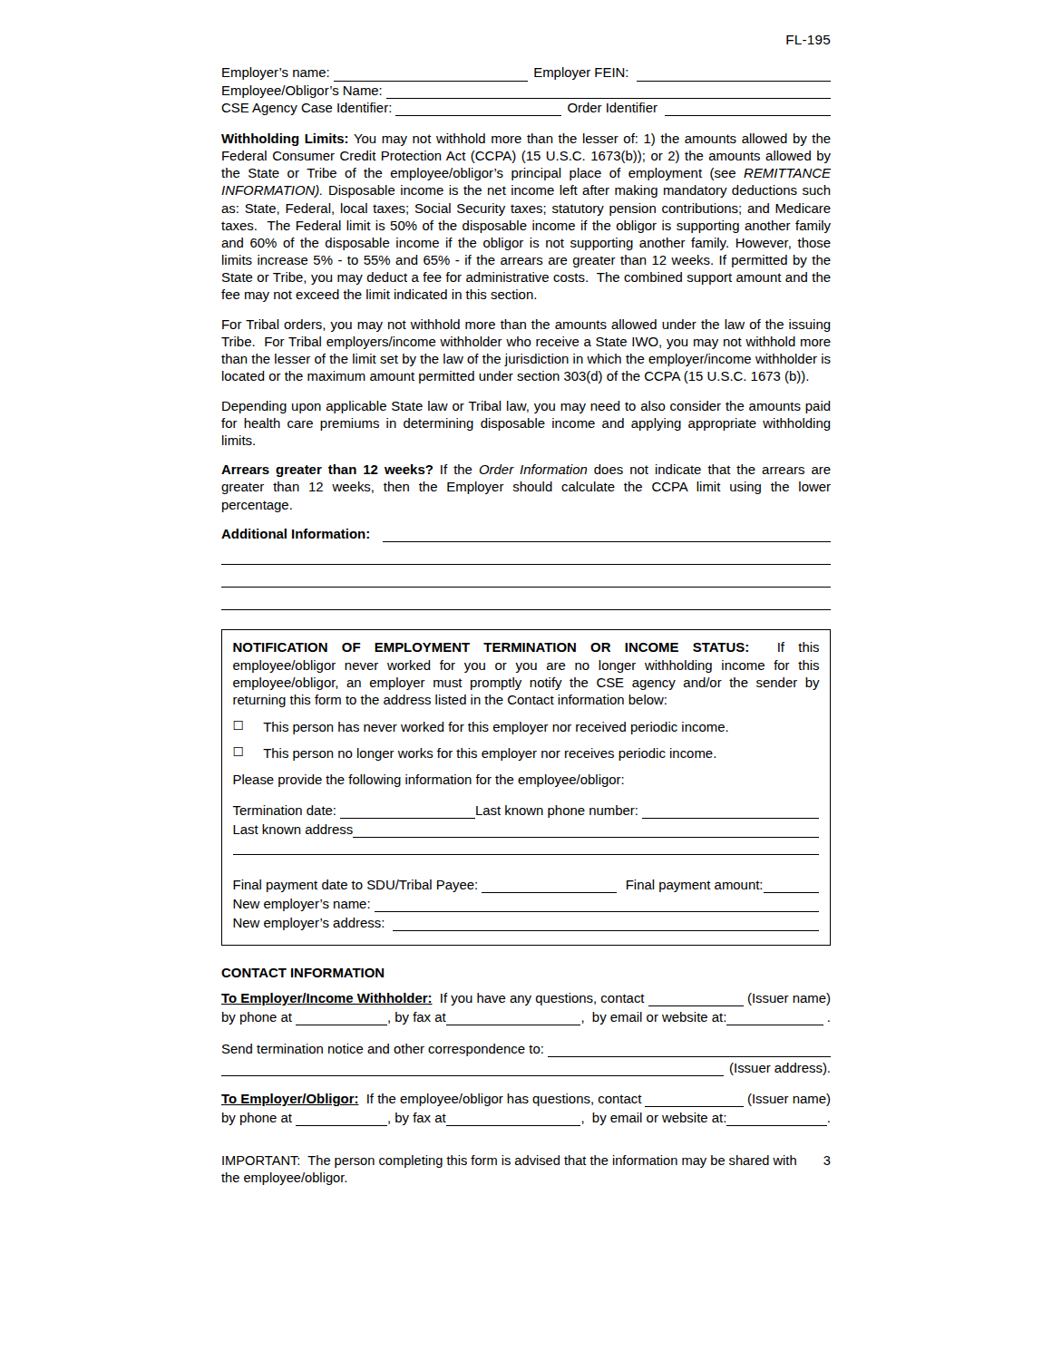FL-195
Employer’s name: Employer FEIN:
Employee/Obligor’s Name:
CSE Agency Case Identifier: Order Identifier
Withholding Limits: You may not withhold more than the lesser of: 1) the amounts allowed by the Federal Consumer Credit Protection Act (CCPA) (15 U.S.C. 1673(b)); or 2) the amounts allowed by the State or Tribe of the employee/obligor’s principal place of employment (see REMITTANCE INFORMATION). Disposable income is the net income left after making mandatory deductions such as: State, Federal, local taxes; Social Security taxes; statutory pension contributions; and Medicare taxes. The Federal limit is 50% of the disposable income if the obligor is supporting another family and 60% of the disposable income if the obligor is not supporting another family. However, those limits increase 5% - to 55% and 65% - if the arrears are greater than 12 weeks. If permitted by the State or Tribe, you may deduct a fee for administrative costs. The combined support amount and the fee may not exceed the limit indicated in this section.
For Tribal orders, you may not withhold more than the amounts allowed under the law of the issuing Tribe. For Tribal employers/income withholder who receive a State IWO, you may not withhold more than the lesser of the limit set by the law of the jurisdiction in which the employer/income withholder is located or the maximum amount permitted under section 303(d) of the CCPA (15 U.S.C. 1673 (b)).
Depending upon applicable State law or Tribal law, you may need to also consider the amounts paid for health care premiums in determining disposable income and applying appropriate withholding limits.
Arrears greater than 12 weeks? If the Order Information does not indicate that the arrears are greater than 12 weeks, then the Employer should calculate the CCPA limit using the lower percentage.
Additional Information:
NOTIFICATION OF EMPLOYMENT TERMINATION OR INCOME STATUS: If this employee/obligor never worked for you or you are no longer withholding income for this employee/obligor, an employer must promptly notify the CSE agency and/or the sender by returning this form to the address listed in the Contact information below:
☐ This person has never worked for this employer nor received periodic income.
☐ This person no longer works for this employer nor receives periodic income.
Please provide the following information for the employee/obligor:
Termination date: Last known phone number:
Last known address
Final payment date to SDU/Tribal Payee: Final payment amount:
New employer’s name:
New employer’s address:
CONTACT INFORMATION
To Employer/Income Withholder: If you have any questions, contact (Issuer name)
by phone at , by fax at , by email or website at: .
Send termination notice and other correspondence to:
(Issuer address).
To Employer/Obligor: If the employee/obligor has questions, contact (Issuer name)
by phone at , by fax at , by email or website at: .
IMPORTANT: The person completing this form is advised that the information may be shared with the employee/obligor.
3